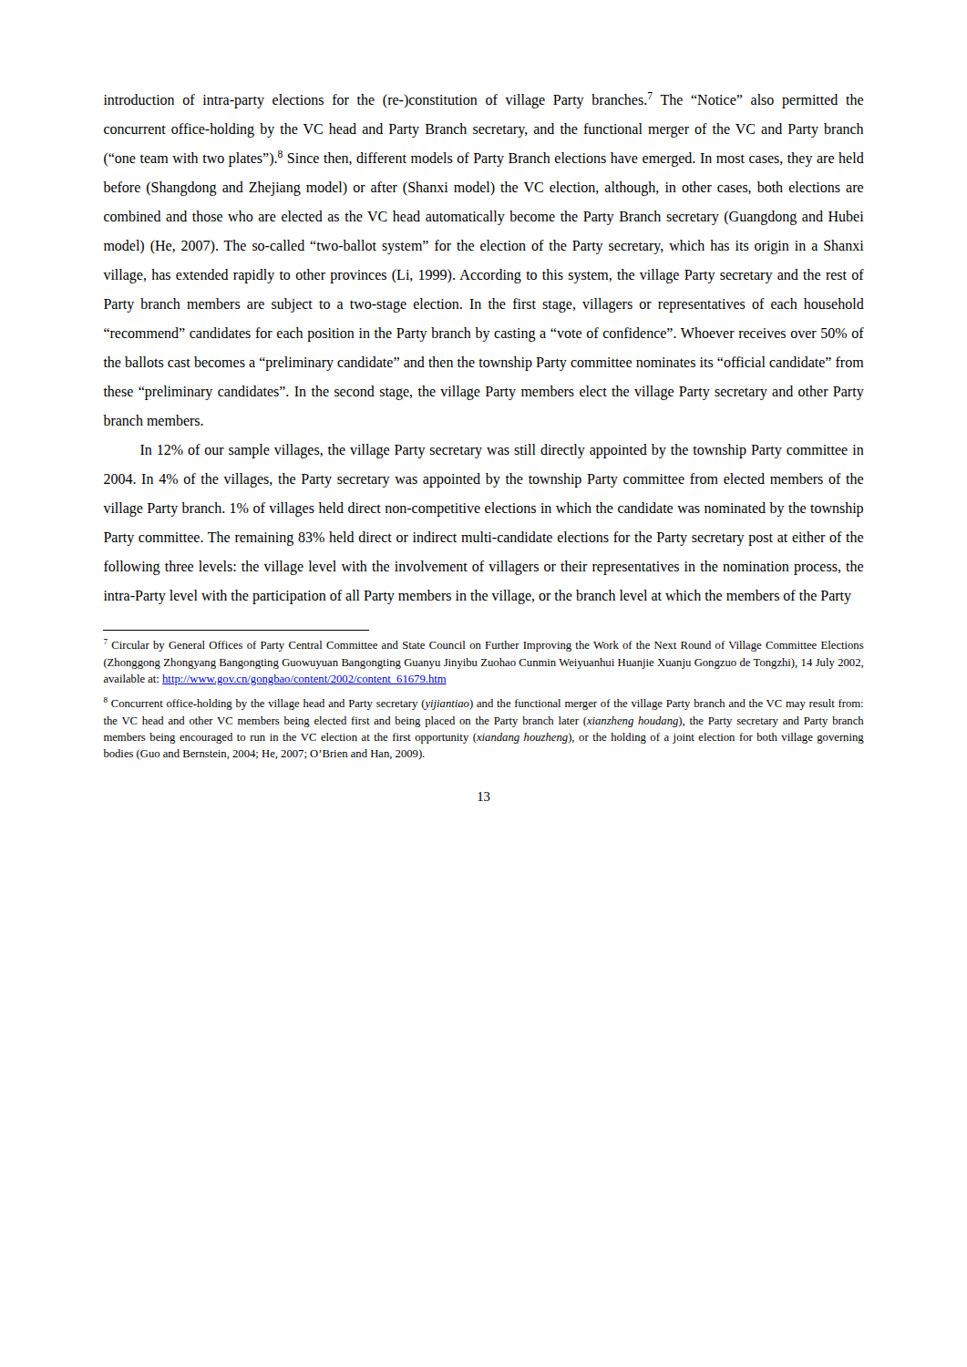introduction of intra-party elections for the (re-)constitution of village Party branches.7 The “Notice” also permitted the concurrent office-holding by the VC head and Party Branch secretary, and the functional merger of the VC and Party branch (“one team with two plates”).8 Since then, different models of Party Branch elections have emerged. In most cases, they are held before (Shangdong and Zhejiang model) or after (Shanxi model) the VC election, although, in other cases, both elections are combined and those who are elected as the VC head automatically become the Party Branch secretary (Guangdong and Hubei model) (He, 2007). The so-called “two-ballot system” for the election of the Party secretary, which has its origin in a Shanxi village, has extended rapidly to other provinces (Li, 1999). According to this system, the village Party secretary and the rest of Party branch members are subject to a two-stage election. In the first stage, villagers or representatives of each household “recommend” candidates for each position in the Party branch by casting a “vote of confidence”. Whoever receives over 50% of the ballots cast becomes a “preliminary candidate” and then the township Party committee nominates its “official candidate” from these “preliminary candidates”. In the second stage, the village Party members elect the village Party secretary and other Party branch members.
In 12% of our sample villages, the village Party secretary was still directly appointed by the township Party committee in 2004. In 4% of the villages, the Party secretary was appointed by the township Party committee from elected members of the village Party branch. 1% of villages held direct non-competitive elections in which the candidate was nominated by the township Party committee. The remaining 83% held direct or indirect multi-candidate elections for the Party secretary post at either of the following three levels: the village level with the involvement of villagers or their representatives in the nomination process, the intra-Party level with the participation of all Party members in the village, or the branch level at which the members of the Party
7 Circular by General Offices of Party Central Committee and State Council on Further Improving the Work of the Next Round of Village Committee Elections (Zhonggong Zhongyang Bangongting Guowuyuan Bangongting Guanyu Jinyibu Zuohao Cunmin Weiyuanhui Huanjie Xuanju Gongzuo de Tongzhi), 14 July 2002, available at: http://www.gov.cn/gongbao/content/2002/content_61679.htm
8 Concurrent office-holding by the village head and Party secretary (yijiantiao) and the functional merger of the village Party branch and the VC may result from: the VC head and other VC members being elected first and being placed on the Party branch later (xianzheng houdang), the Party secretary and Party branch members being encouraged to run in the VC election at the first opportunity (xiandang houzheng), or the holding of a joint election for both village governing bodies (Guo and Bernstein, 2004; He, 2007; O’Brien and Han, 2009).
13